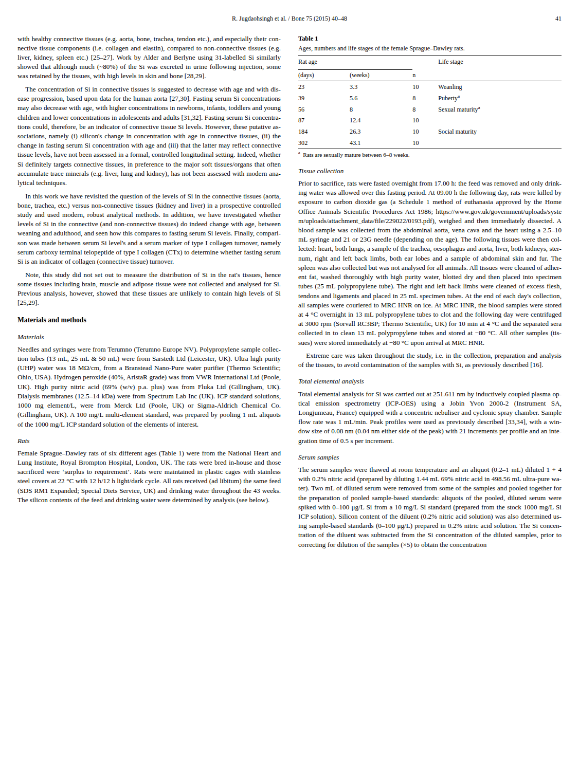R. Jugdaohsingh et al. / Bone 75 (2015) 40–48 41
with healthy connective tissues (e.g. aorta, bone, trachea, tendon etc.), and especially their connective tissue components (i.e. collagen and elastin), compared to non-connective tissues (e.g. liver, kidney, spleen etc.) [25–27]. Work by Alder and Berlyne using 31-labelled Si similarly showed that although much (~80%) of the Si was excreted in urine following injection, some was retained by the tissues, with high levels in skin and bone [28,29].
The concentration of Si in connective tissues is suggested to decrease with age and with disease progression, based upon data for the human aorta [27,30]. Fasting serum Si concentrations may also decrease with age, with higher concentrations in newborns, infants, toddlers and young children and lower concentrations in adolescents and adults [31,32]. Fasting serum Si concentrations could, therefore, be an indicator of connective tissue Si levels. However, these putative associations, namely (i) silicon's change in concentration with age in connective tissues, (ii) the change in fasting serum Si concentration with age and (iii) that the latter may reflect connective tissue levels, have not been assessed in a formal, controlled longitudinal setting. Indeed, whether Si definitely targets connective tissues, in preference to the major soft tissues/organs that often accumulate trace minerals (e.g. liver, lung and kidney), has not been assessed with modern analytical techniques.
In this work we have revisited the question of the levels of Si in the connective tissues (aorta, bone, trachea, etc.) versus non-connective tissues (kidney and liver) in a prospective controlled study and used modern, robust analytical methods. In addition, we have investigated whether levels of Si in the connective (and non-connective tissues) do indeed change with age, between weaning and adulthood, and seen how this compares to fasting serum Si levels. Finally, comparison was made between serum Si level's and a serum marker of type I collagen turnover, namely serum carboxy terminal telopeptide of type I collagen (CTx) to determine whether fasting serum Si is an indicator of collagen (connective tissue) turnover.
Note, this study did not set out to measure the distribution of Si in the rat's tissues, hence some tissues including brain, muscle and adipose tissue were not collected and analysed for Si. Previous analysis, however, showed that these tissues are unlikely to contain high levels of Si [25,29].
Materials and methods
Materials
Needles and syringes were from Terumno (Terumno Europe NV). Polypropylene sample collection tubes (13 mL, 25 mL & 50 mL) were from Sarstedt Ltd (Leicester, UK). Ultra high purity (UHP) water was 18 MΩ/cm, from a Branstead Nano-Pure water purifier (Thermo Scientific; Ohio, USA). Hydrogen peroxide (40%, AristaR grade) was from VWR International Ltd (Poole, UK). High purity nitric acid (69% (w/v) p.a. plus) was from Fluka Ltd (Gillingham, UK). Dialysis membranes (12.5–14 kDa) were from Spectrum Lab Inc (UK). ICP standard solutions, 1000 mg element/L, were from Merck Ltd (Poole, UK) or Sigma-Aldrich Chemical Co. (Gillingham, UK). A 100 mg/L multi-element standard, was prepared by pooling 1 mL aliquots of the 1000 mg/L ICP standard solution of the elements of interest.
Rats
Female Sprague–Dawley rats of six different ages (Table 1) were from the National Heart and Lung Institute, Royal Brompton Hospital, London, UK. The rats were bred in-house and those sacrificed were ‘surplus to requirement’. Rats were maintained in plastic cages with stainless steel covers at 22 °C with 12 h/12 h light/dark cycle. All rats received (ad libitum) the same feed (SDS RM1 Expanded; Special Diets Service, UK) and drinking water throughout the 43 weeks. The silicon contents of the feed and drinking water were determined by analysis (see below).
Table 1
Ages, numbers and life stages of the female Sprague–Dawley rats.
| Rat age | Life stage |
| --- | --- |
| (days) | (weeks) | n | |
| 23 | 3.3 | 10 | Weanling |
| 39 | 5.6 | 8 | Puberty a |
| 56 | 8 | 8 | Sexual maturity a |
| 87 | 12.4 | 10 | |
| 184 | 26.3 | 10 | Social maturity |
| 302 | 43.1 | 10 | |
a Rats are sexually mature between 6–8 weeks.
Tissue collection
Prior to sacrifice, rats were fasted overnight from 17.00 h: the feed was removed and only drinking water was allowed over this fasting period. At 09.00 h the following day, rats were killed by exposure to carbon dioxide gas (a Schedule 1 method of euthanasia approved by the Home Office Animals Scientific Procedures Act 1986; https://www.gov.uk/government/uploads/system/uploads/attachment_data/file/229022/0193.pdf), weighed and then immediately dissected. A blood sample was collected from the abdominal aorta, vena cava and the heart using a 2.5–10 mL syringe and 21 or 23G needle (depending on the age). The following tissues were then collected: heart, both lungs, a sample of the trachea, oesophagus and aorta, liver, both kidneys, sternum, right and left back limbs, both ear lobes and a sample of abdominal skin and fur. The spleen was also collected but was not analysed for all animals. All tissues were cleaned of adherent fat, washed thoroughly with high purity water, blotted dry and then placed into specimen tubes (25 mL polypropylene tube). The right and left back limbs were cleaned of excess flesh, tendons and ligaments and placed in 25 mL specimen tubes. At the end of each day's collection, all samples were couriered to MRC HNR on ice. At MRC HNR, the blood samples were stored at 4 °C overnight in 13 mL polypropylene tubes to clot and the following day were centrifuged at 3000 rpm (Sorvall RC3BP; Thermo Scientific, UK) for 10 min at 4 °C and the separated sera collected in to clean 13 mL polypropylene tubes and stored at −80 °C. All other samples (tissues) were stored immediately at −80 °C upon arrival at MRC HNR.
Extreme care was taken throughout the study, i.e. in the collection, preparation and analysis of the tissues, to avoid contamination of the samples with Si, as previously described [16].
Total elemental analysis
Total elemental analysis for Si was carried out at 251.611 nm by inductively coupled plasma optical emission spectrometry (ICP-OES) using a Jobin Yvon 2000-2 (Instrument SA, Longjumeau, France) equipped with a concentric nebuliser and cyclonic spray chamber. Sample flow rate was 1 mL/min. Peak profiles were used as previously described [33,34], with a window size of 0.08 nm (0.04 nm either side of the peak) with 21 increments per profile and an integration time of 0.5 s per increment.
Serum samples
The serum samples were thawed at room temperature and an aliquot (0.2–1 mL) diluted 1 + 4 with 0.2% nitric acid (prepared by diluting 1.44 mL 69% nitric acid in 498.56 mL ultra-pure water). Two mL of diluted serum were removed from some of the samples and pooled together for the preparation of pooled sample-based standards: aliquots of the pooled, diluted serum were spiked with 0–100 μg/L Si from a 10 mg/L Si standard (prepared from the stock 1000 mg/L Si ICP solution). Silicon content of the diluent (0.2% nitric acid solution) was also determined using sample-based standards (0–100 μg/L) prepared in 0.2% nitric acid solution. The Si concentration of the diluent was subtracted from the Si concentration of the diluted samples, prior to correcting for dilution of the samples (×5) to obtain the concentration